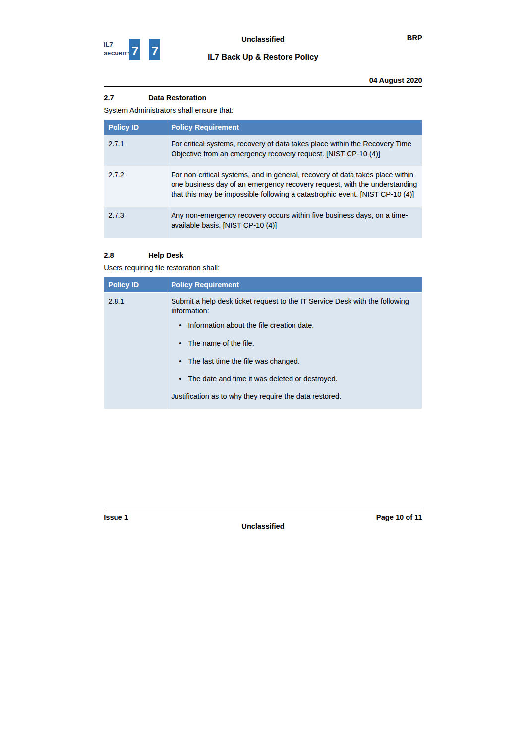IL7 SECURITY 7 7
BRP
Unclassified
IL7 Back Up & Restore Policy
04 August 2020
2.7 Data Restoration
System Administrators shall ensure that:
| Policy ID | Policy Requirement |
| --- | --- |
| 2.7.1 | For critical systems, recovery of data takes place within the Recovery Time Objective from an emergency recovery request. [NIST CP-10 (4)] |
| 2.7.2 | For non-critical systems, and in general, recovery of data takes place within one business day of an emergency recovery request, with the understanding that this may be impossible following a catastrophic event. [NIST CP-10 (4)] |
| 2.7.3 | Any non-emergency recovery occurs within five business days, on a time-available basis. [NIST CP-10 (4)] |
2.8 Help Desk
Users requiring file restoration shall:
| Policy ID | Policy Requirement |
| --- | --- |
| 2.8.1 | Submit a help desk ticket request to the IT Service Desk with the following information: Information about the file creation date. The name of the file. The last time the file was changed. The date and time it was deleted or destroyed. Justification as to why they require the data restored. |
Issue 1
Page 10 of 11
Unclassified